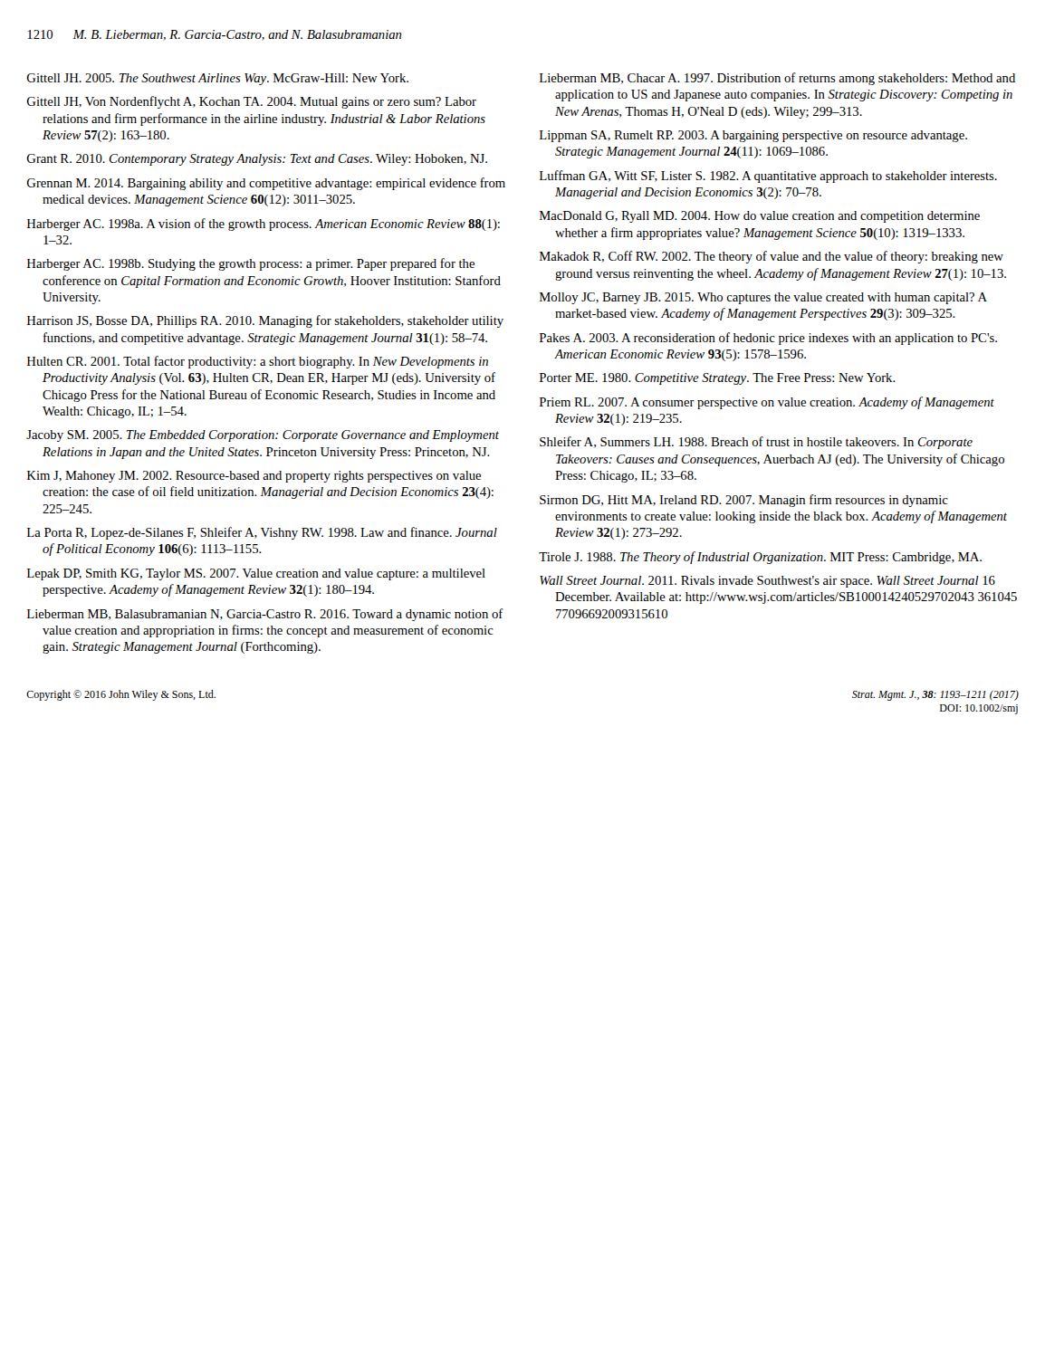1210 M. B. Lieberman, R. Garcia-Castro, and N. Balasubramanian
Gittell JH. 2005. The Southwest Airlines Way. McGraw-Hill: New York.
Gittell JH, Von Nordenflycht A, Kochan TA. 2004. Mutual gains or zero sum? Labor relations and firm performance in the airline industry. Industrial & Labor Relations Review 57(2): 163–180.
Grant R. 2010. Contemporary Strategy Analysis: Text and Cases. Wiley: Hoboken, NJ.
Grennan M. 2014. Bargaining ability and competitive advantage: empirical evidence from medical devices. Management Science 60(12): 3011–3025.
Harberger AC. 1998a. A vision of the growth process. American Economic Review 88(1): 1–32.
Harberger AC. 1998b. Studying the growth process: a primer. Paper prepared for the conference on Capital Formation and Economic Growth, Hoover Institution: Stanford University.
Harrison JS, Bosse DA, Phillips RA. 2010. Managing for stakeholders, stakeholder utility functions, and competitive advantage. Strategic Management Journal 31(1): 58–74.
Hulten CR. 2001. Total factor productivity: a short biography. In New Developments in Productivity Analysis (Vol. 63), Hulten CR, Dean ER, Harper MJ (eds). University of Chicago Press for the National Bureau of Economic Research, Studies in Income and Wealth: Chicago, IL; 1–54.
Jacoby SM. 2005. The Embedded Corporation: Corporate Governance and Employment Relations in Japan and the United States. Princeton University Press: Princeton, NJ.
Kim J, Mahoney JM. 2002. Resource-based and property rights perspectives on value creation: the case of oil field unitization. Managerial and Decision Economics 23(4): 225–245.
La Porta R, Lopez-de-Silanes F, Shleifer A, Vishny RW. 1998. Law and finance. Journal of Political Economy 106(6): 1113–1155.
Lepak DP, Smith KG, Taylor MS. 2007. Value creation and value capture: a multilevel perspective. Academy of Management Review 32(1): 180–194.
Lieberman MB, Balasubramanian N, Garcia-Castro R. 2016. Toward a dynamic notion of value creation and appropriation in firms: the concept and measurement of economic gain. Strategic Management Journal (Forthcoming).
Lieberman MB, Chacar A. 1997. Distribution of returns among stakeholders: Method and application to US and Japanese auto companies. In Strategic Discovery: Competing in New Arenas, Thomas H, O'Neal D (eds). Wiley; 299–313.
Lippman SA, Rumelt RP. 2003. A bargaining perspective on resource advantage. Strategic Management Journal 24(11): 1069–1086.
Luffman GA, Witt SF, Lister S. 1982. A quantitative approach to stakeholder interests. Managerial and Decision Economics 3(2): 70–78.
MacDonald G, Ryall MD. 2004. How do value creation and competition determine whether a firm appropriates value? Management Science 50(10): 1319–1333.
Makadok R, Coff RW. 2002. The theory of value and the value of theory: breaking new ground versus reinventing the wheel. Academy of Management Review 27(1): 10–13.
Molloy JC, Barney JB. 2015. Who captures the value created with human capital? A market-based view. Academy of Management Perspectives 29(3): 309–325.
Pakes A. 2003. A reconsideration of hedonic price indexes with an application to PC's. American Economic Review 93(5): 1578–1596.
Porter ME. 1980. Competitive Strategy. The Free Press: New York.
Priem RL. 2007. A consumer perspective on value creation. Academy of Management Review 32(1): 219–235.
Shleifer A, Summers LH. 1988. Breach of trust in hostile takeovers. In Corporate Takeovers: Causes and Consequences, Auerbach AJ (ed). The University of Chicago Press: Chicago, IL; 33–68.
Sirmon DG, Hitt MA, Ireland RD. 2007. Managin firm resources in dynamic environments to create value: looking inside the black box. Academy of Management Review 32(1): 273–292.
Tirole J. 1988. The Theory of Industrial Organization. MIT Press: Cambridge, MA.
Wall Street Journal. 2011. Rivals invade Southwest's air space. Wall Street Journal 16 December. Available at: http://www.wsj.com/articles/SB100014240529702043 36104577096692009315610
Copyright © 2016 John Wiley & Sons, Ltd.
Strat. Mgmt. J., 38: 1193–1211 (2017)
DOI: 10.1002/smj